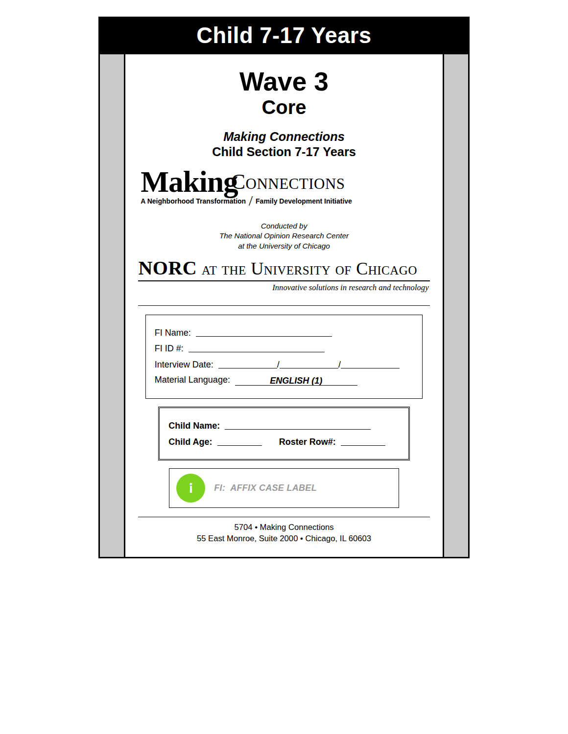Child 7-17 Years
Wave 3
Core
Making Connections
Child Section 7-17 Years
Making Connections
A Neighborhood Transformation / Family Development Initiative
Conducted by
The National Opinion Research Center
at the University of Chicago
NORC at the University of Chicago
Innovative solutions in research and technology
FI Name:
FI ID #:
Interview Date: / /
Material Language: ENGLISH (1)
Child Name:
Child Age: Roster Row#:
!
FI: AFFIX CASE LABEL
5704 • Making Connections
55 East Monroe, Suite 2000 • Chicago, IL 60603